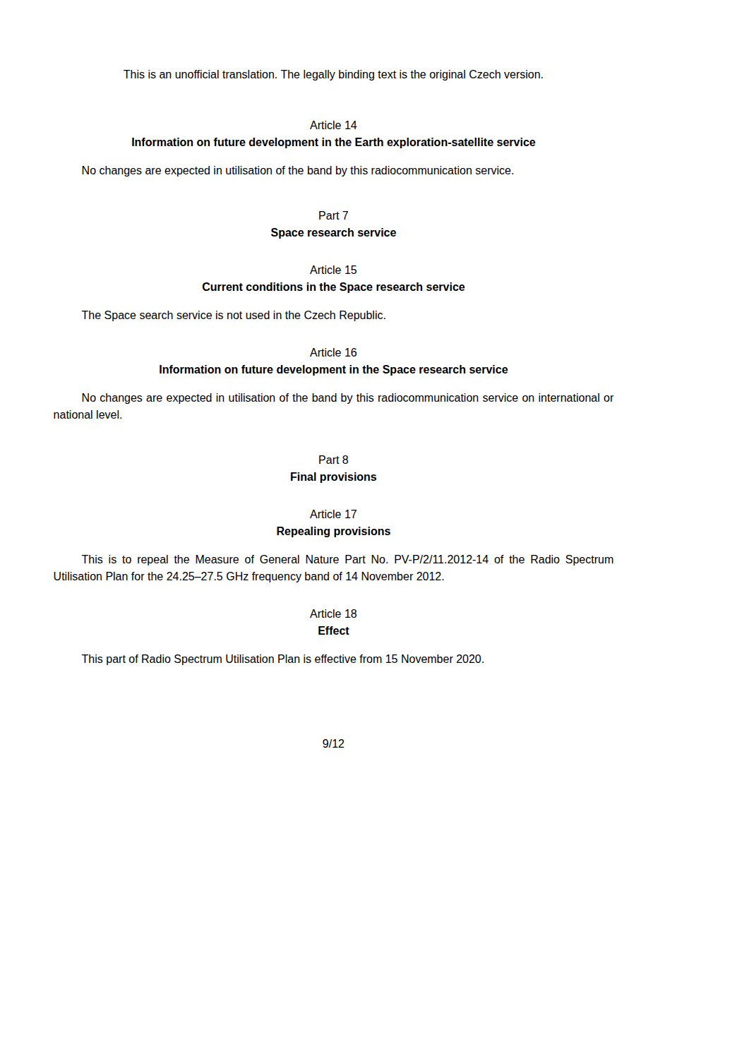This is an unofficial translation. The legally binding text is the original Czech version.
Article 14
Information on future development in the Earth exploration-satellite service
No changes are expected in utilisation of the band by this radiocommunication service.
Part 7
Space research service
Article 15
Current conditions in the Space research service
The Space search service is not used in the Czech Republic.
Article 16
Information on future development in the Space research service
No changes are expected in utilisation of the band by this radiocommunication service on international or national level.
Part 8
Final provisions
Article 17
Repealing provisions
This is to repeal the Measure of General Nature Part No. PV-P/2/11.2012-14 of the Radio Spectrum Utilisation Plan for the 24.25–27.5 GHz frequency band of 14 November 2012.
Article 18
Effect
This part of Radio Spectrum Utilisation Plan is effective from 15 November 2020.
9/12